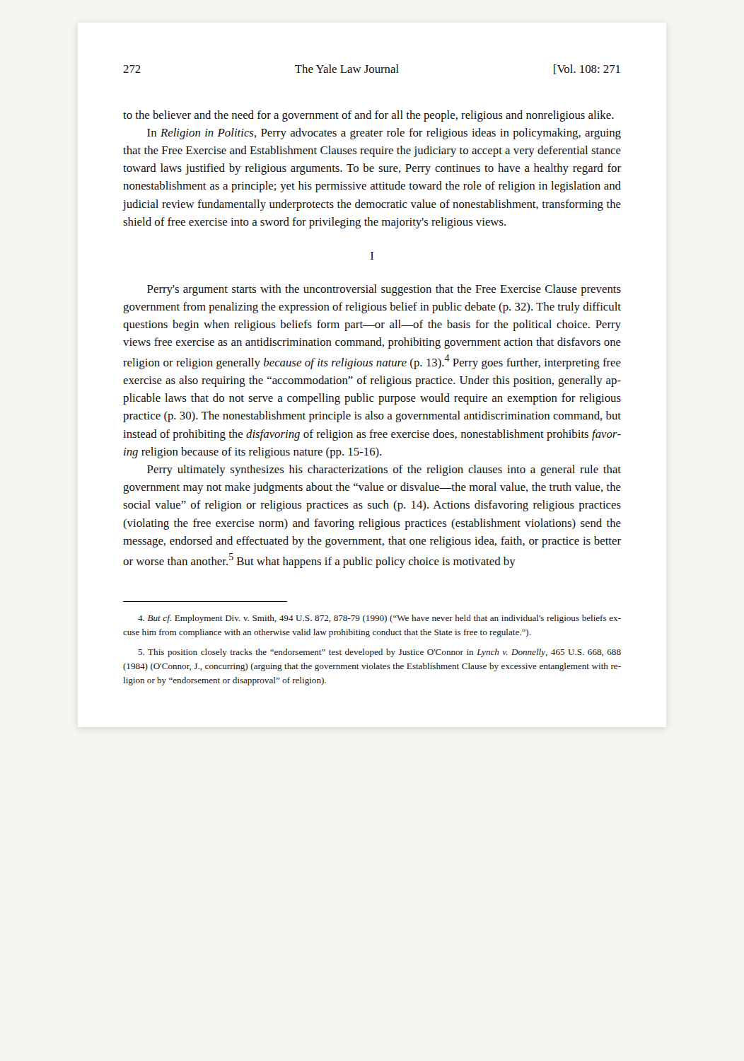272 The Yale Law Journal [Vol. 108: 271
to the believer and the need for a government of and for all the people, religious and nonreligious alike.
In Religion in Politics, Perry advocates a greater role for religious ideas in policymaking, arguing that the Free Exercise and Establishment Clauses require the judiciary to accept a very deferential stance toward laws justified by religious arguments. To be sure, Perry continues to have a healthy regard for nonestablishment as a principle; yet his permissive attitude toward the role of religion in legislation and judicial review fundamentally underprotects the democratic value of nonestablishment, transforming the shield of free exercise into a sword for privileging the majority's religious views.
I
Perry's argument starts with the uncontroversial suggestion that the Free Exercise Clause prevents government from penalizing the expression of religious belief in public debate (p. 32). The truly difficult questions begin when religious beliefs form part—or all—of the basis for the political choice. Perry views free exercise as an antidiscrimination command, prohibiting government action that disfavors one religion or religion generally because of its religious nature (p. 13).4 Perry goes further, interpreting free exercise as also requiring the “accommodation” of religious practice. Under this position, generally applicable laws that do not serve a compelling public purpose would require an exemption for religious practice (p. 30). The nonestablishment principle is also a governmental antidiscrimination command, but instead of prohibiting the disfavoring of religion as free exercise does, nonestablishment prohibits favoring religion because of its religious nature (pp. 15-16).
Perry ultimately synthesizes his characterizations of the religion clauses into a general rule that government may not make judgments about the “value or disvalue—the moral value, the truth value, the social value” of religion or religious practices as such (p. 14). Actions disfavoring religious practices (violating the free exercise norm) and favoring religious practices (establishment violations) send the message, endorsed and effectuated by the government, that one religious idea, faith, or practice is better or worse than another.5 But what happens if a public policy choice is motivated by
4. But cf. Employment Div. v. Smith, 494 U.S. 872, 878-79 (1990) (“We have never held that an individual's religious beliefs excuse him from compliance with an otherwise valid law prohibiting conduct that the State is free to regulate.”).
5. This position closely tracks the “endorsement” test developed by Justice O'Connor in Lynch v. Donnelly, 465 U.S. 668, 688 (1984) (O'Connor, J., concurring) (arguing that the government violates the Establishment Clause by excessive entanglement with religion or by “endorsement or disapproval” of religion).